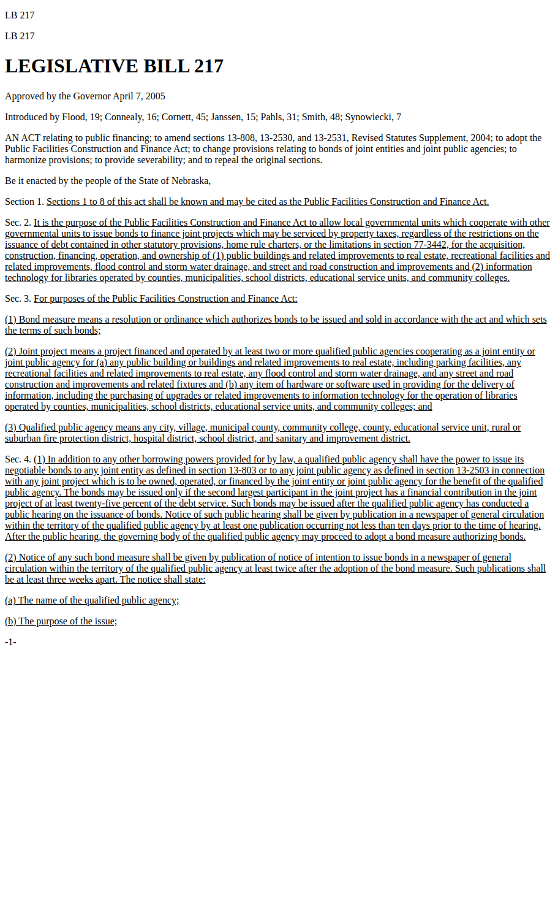LB 217
LB 217
LEGISLATIVE BILL 217
Approved by the Governor April 7, 2005
Introduced by Flood, 19; Connealy, 16; Cornett, 45; Janssen, 15; Pahls, 31; Smith, 48; Synowiecki, 7
AN ACT relating to public financing; to amend sections 13-808, 13-2530, and 13-2531, Revised Statutes Supplement, 2004; to adopt the Public Facilities Construction and Finance Act; to change provisions relating to bonds of joint entities and joint public agencies; to harmonize provisions; to provide severability; and to repeal the original sections.
Be it enacted by the people of the State of Nebraska,
Section 1. Sections 1 to 8 of this act shall be known and may be cited as the Public Facilities Construction and Finance Act.
Sec. 2. It is the purpose of the Public Facilities Construction and Finance Act to allow local governmental units which cooperate with other governmental units to issue bonds to finance joint projects which may be serviced by property taxes, regardless of the restrictions on the issuance of debt contained in other statutory provisions, home rule charters, or the limitations in section 77-3442, for the acquisition, construction, financing, operation, and ownership of (1) public buildings and related improvements to real estate, recreational facilities and related improvements, flood control and storm water drainage, and street and road construction and improvements and (2) information technology for libraries operated by counties, municipalities, school districts, educational service units, and community colleges.
Sec. 3. For purposes of the Public Facilities Construction and Finance Act:
(1) Bond measure means a resolution or ordinance which authorizes bonds to be issued and sold in accordance with the act and which sets the terms of such bonds;
(2) Joint project means a project financed and operated by at least two or more qualified public agencies cooperating as a joint entity or joint public agency for (a) any public building or buildings and related improvements to real estate, including parking facilities, any recreational facilities and related improvements to real estate, any flood control and storm water drainage, and any street and road construction and improvements and related fixtures and (b) any item of hardware or software used in providing for the delivery of information, including the purchasing of upgrades or related improvements to information technology for the operation of libraries operated by counties, municipalities, school districts, educational service units, and community colleges; and
(3) Qualified public agency means any city, village, municipal county, community college, county, educational service unit, rural or suburban fire protection district, hospital district, school district, and sanitary and improvement district.
Sec. 4. (1) In addition to any other borrowing powers provided for by law, a qualified public agency shall have the power to issue its negotiable bonds to any joint entity as defined in section 13-803 or to any joint public agency as defined in section 13-2503 in connection with any joint project which is to be owned, operated, or financed by the joint entity or joint public agency for the benefit of the qualified public agency. The bonds may be issued only if the second largest participant in the joint project has a financial contribution in the joint project of at least twenty-five percent of the debt service. Such bonds may be issued after the qualified public agency has conducted a public hearing on the issuance of bonds. Notice of such public hearing shall be given by publication in a newspaper of general circulation within the territory of the qualified public agency by at least one publication occurring not less than ten days prior to the time of hearing. After the public hearing, the governing body of the qualified public agency may proceed to adopt a bond measure authorizing bonds.
(2) Notice of any such bond measure shall be given by publication of notice of intention to issue bonds in a newspaper of general circulation within the territory of the qualified public agency at least twice after the adoption of the bond measure. Such publications shall be at least three weeks apart. The notice shall state:
(a) The name of the qualified public agency;
(b) The purpose of the issue;
-1-